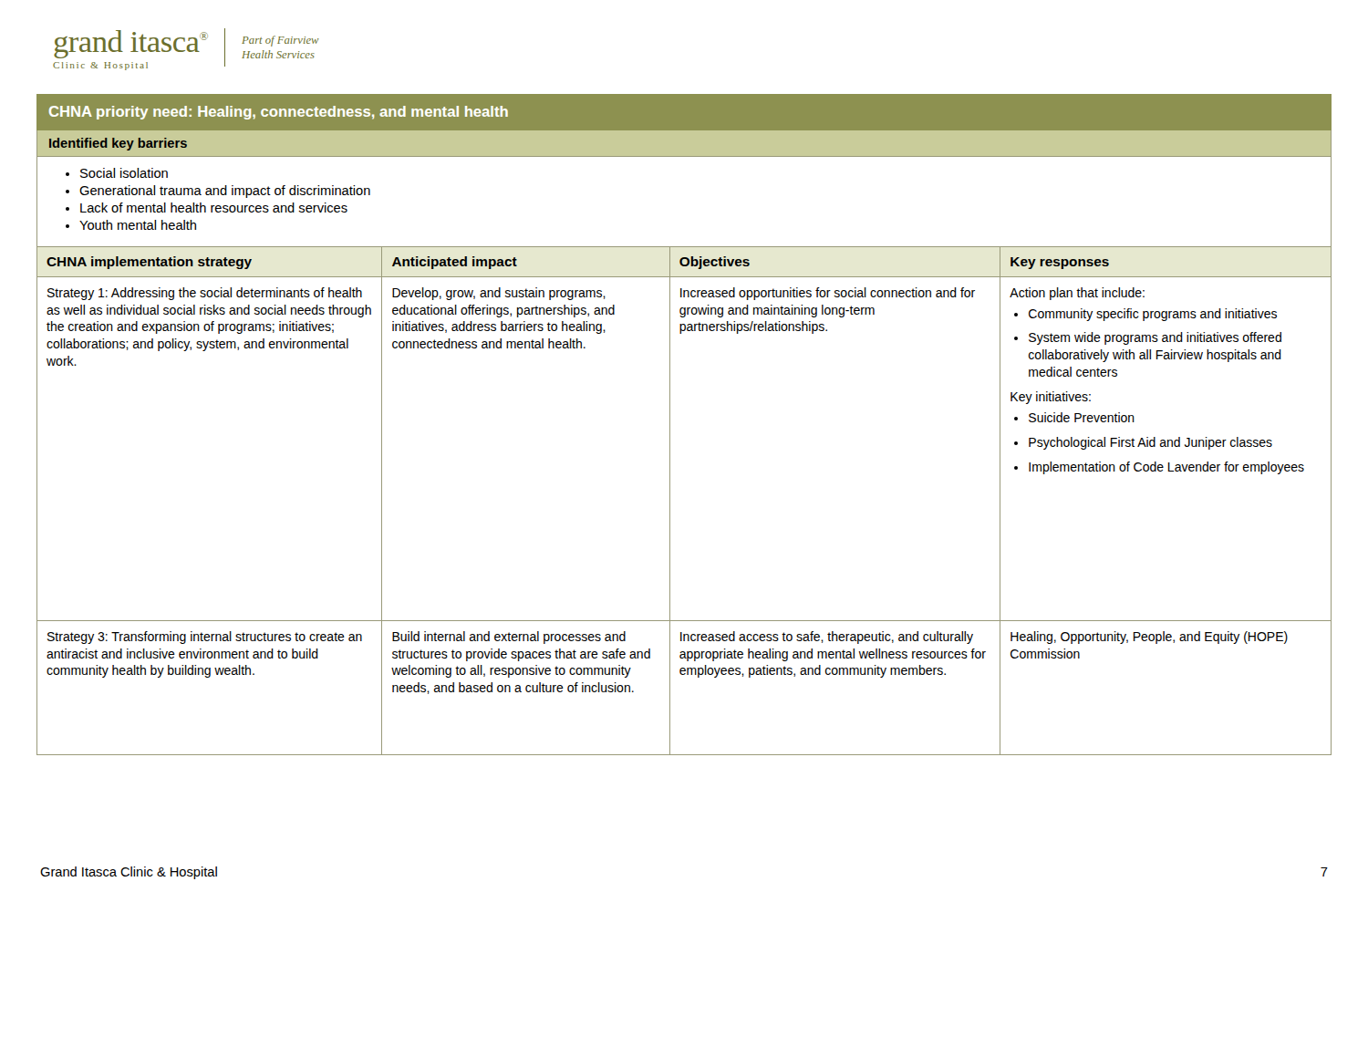grand itasca®
Clinic & Hospital
Part of Fairview
Health Services
| CHNA priority need: Healing, connectedness, and mental health |
| Identified key barriers |
| Social isolation Generational trauma and impact of discrimination Lack of mental health resources and services Youth mental health |
| CHNA implementation strategy | Anticipated impact | Objectives | Key responses |
| Strategy 1: Addressing the social determinants of health as well as individual social risks and social needs through the creation and expansion of programs; initiatives; collaborations; and policy, system, and environmental work. | Develop, grow, and sustain programs, educational offerings, partnerships, and initiatives, address barriers to healing, connectedness and mental health. | Increased opportunities for social connection and for growing and maintaining long-term partnerships/relationships. | Action plan that include: Community specific programs and initiatives System wide programs and initiatives offered collaboratively with all Fairview hospitals and medical centers Key initiatives: Suicide Prevention Psychological First Aid and Juniper classes Implementation of Code Lavender for employees |
| Strategy 3: Transforming internal structures to create an antiracist and inclusive environment and to build community health by building wealth. | Build internal and external processes and structures to provide spaces that are safe and welcoming to all, responsive to community needs, and based on a culture of inclusion. | Increased access to safe, therapeutic, and culturally appropriate healing and mental wellness resources for employees, patients, and community members. | Healing, Opportunity, People, and Equity (HOPE) Commission |
Grand Itasca Clinic & Hospital
7